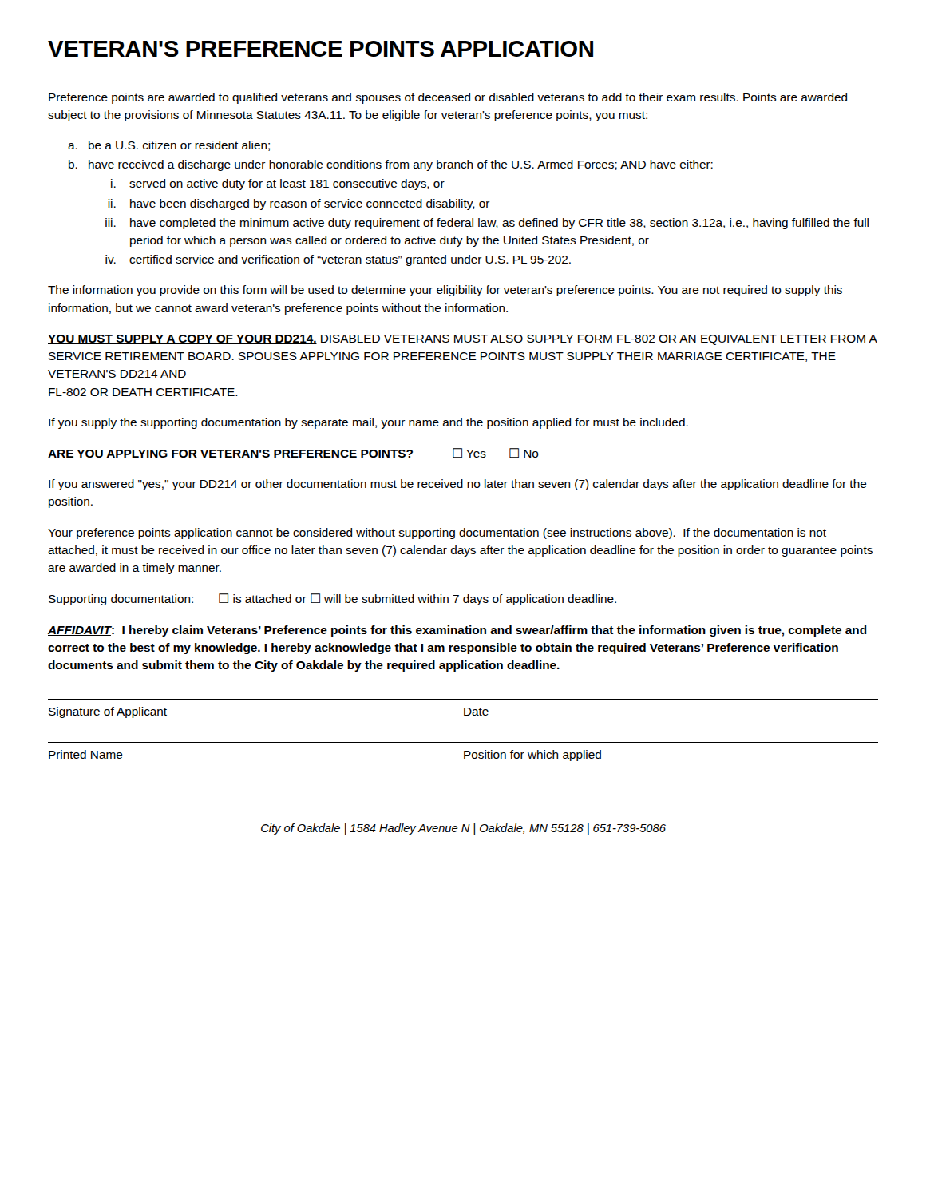VETERAN'S PREFERENCE POINTS APPLICATION
Preference points are awarded to qualified veterans and spouses of deceased or disabled veterans to add to their exam results. Points are awarded subject to the provisions of Minnesota Statutes 43A.11. To be eligible for veteran's preference points, you must:
be a U.S. citizen or resident alien;
have received a discharge under honorable conditions from any branch of the U.S. Armed Forces; AND have either:
served on active duty for at least 181 consecutive days, or
have been discharged by reason of service connected disability, or
have completed the minimum active duty requirement of federal law, as defined by CFR title 38, section 3.12a, i.e., having fulfilled the full period for which a person was called or ordered to active duty by the United States President, or
certified service and verification of “veteran status” granted under U.S. PL 95-202.
The information you provide on this form will be used to determine your eligibility for veteran's preference points. You are not required to supply this information, but we cannot award veteran's preference points without the information.
YOU MUST SUPPLY A COPY OF YOUR DD214. DISABLED VETERANS MUST ALSO SUPPLY FORM FL-802 OR AN EQUIVALENT LETTER FROM A SERVICE RETIREMENT BOARD. SPOUSES APPLYING FOR PREFERENCE POINTS MUST SUPPLY THEIR MARRIAGE CERTIFICATE, THE VETERAN'S DD214 AND
FL-802 OR DEATH CERTIFICATE.
If you supply the supporting documentation by separate mail, your name and the position applied for must be included.
ARE YOU APPLYING FOR VETERAN'S PREFERENCE POINTS? ☐ Yes ☐ No
If you answered "yes," your DD214 or other documentation must be received no later than seven (7) calendar days after the application deadline for the position.
Your preference points application cannot be considered without supporting documentation (see instructions above). If the documentation is not attached, it must be received in our office no later than seven (7) calendar days after the application deadline for the position in order to guarantee points are awarded in a timely manner.
Supporting documentation: ☐ is attached or ☐ will be submitted within 7 days of application deadline.
AFFIDAVIT: I hereby claim Veterans’ Preference points for this examination and swear/affirm that the information given is true, complete and correct to the best of my knowledge. I hereby acknowledge that I am responsible to obtain the required Veterans’ Preference verification documents and submit them to the City of Oakdale by the required application deadline.
| Signature of Applicant | Date |
| Printed Name | Position for which applied |
City of Oakdale | 1584 Hadley Avenue N | Oakdale, MN 55128 | 651-739-5086